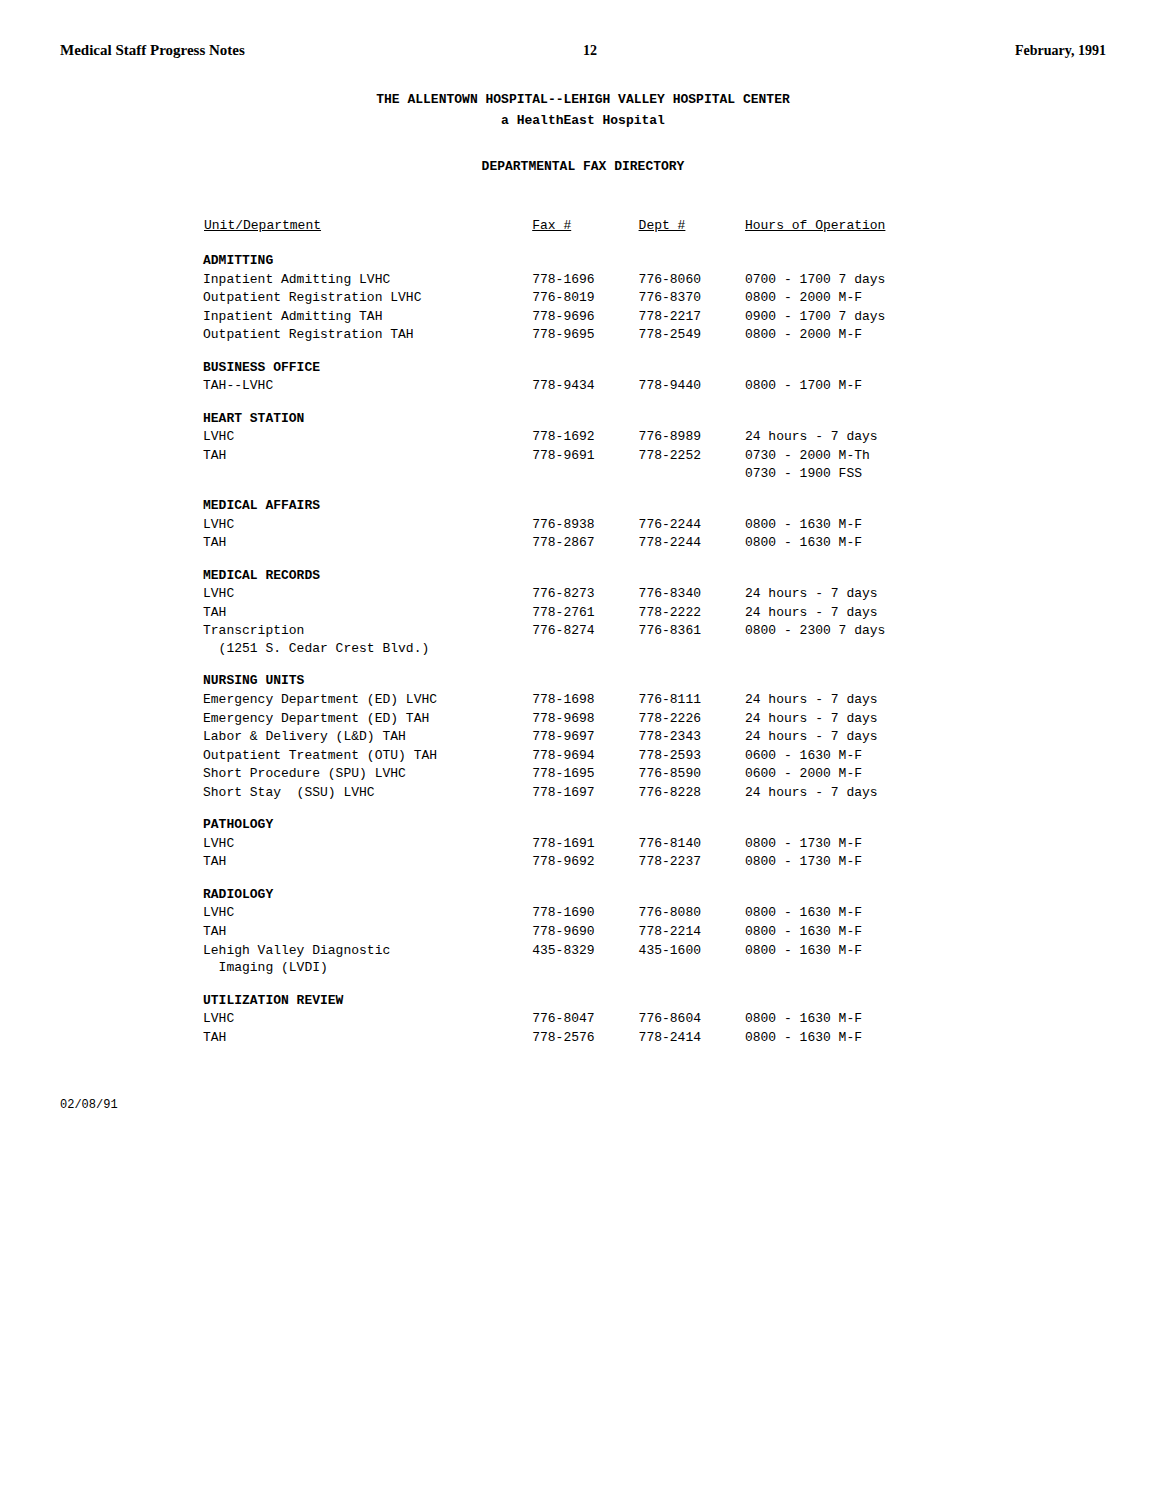Medical Staff Progress Notes 12 February, 1991
THE ALLENTOWN HOSPITAL--LEHIGH VALLEY HOSPITAL CENTER
a HealthEast Hospital
DEPARTMENTAL FAX DIRECTORY
| Unit/Department | Fax # | Dept # | Hours of Operation |
| --- | --- | --- | --- |
| ADMITTING |
| Inpatient Admitting LVHC | 778-1696 | 776-8060 | 0700 - 1700 7 days |
| Outpatient Registration LVHC | 776-8019 | 776-8370 | 0800 - 2000 M-F |
| Inpatient Admitting TAH | 778-9696 | 778-2217 | 0900 - 1700 7 days |
| Outpatient Registration TAH | 778-9695 | 778-2549 | 0800 - 2000 M-F |
| BUSINESS OFFICE |
| TAH--LVHC | 778-9434 | 778-9440 | 0800 - 1700 M-F |
| HEART STATION |
| LVHC | 778-1692 | 776-8989 | 24 hours - 7 days |
| TAH | 778-9691 | 778-2252 | 0730 - 2000 M-Th 0730 - 1900 FSS |
| MEDICAL AFFAIRS |
| LVHC | 776-8938 | 776-2244 | 0800 - 1630 M-F |
| TAH | 778-2867 | 778-2244 | 0800 - 1630 M-F |
| MEDICAL RECORDS |
| LVHC | 776-8273 | 776-8340 | 24 hours - 7 days |
| TAH | 778-2761 | 778-2222 | 24 hours - 7 days |
| Transcription (1251 S. Cedar Crest Blvd.) | 776-8274 | 776-8361 | 0800 - 2300 7 days |
| NURSING UNITS |
| Emergency Department (ED) LVHC | 778-1698 | 776-8111 | 24 hours - 7 days |
| Emergency Department (ED) TAH | 778-9698 | 778-2226 | 24 hours - 7 days |
| Labor & Delivery (L&D) TAH | 778-9697 | 778-2343 | 24 hours - 7 days |
| Outpatient Treatment (OTU) TAH | 778-9694 | 778-2593 | 0600 - 1630 M-F |
| Short Procedure (SPU) LVHC | 778-1695 | 776-8590 | 0600 - 2000 M-F |
| Short Stay (SSU) LVHC | 778-1697 | 776-8228 | 24 hours - 7 days |
| PATHOLOGY |
| LVHC | 778-1691 | 776-8140 | 0800 - 1730 M-F |
| TAH | 778-9692 | 778-2237 | 0800 - 1730 M-F |
| RADIOLOGY |
| LVHC | 778-1690 | 776-8080 | 0800 - 1630 M-F |
| TAH | 778-9690 | 778-2214 | 0800 - 1630 M-F |
| Lehigh Valley Diagnostic Imaging (LVDI) | 435-8329 | 435-1600 | 0800 - 1630 M-F |
| UTILIZATION REVIEW |
| LVHC | 776-8047 | 776-8604 | 0800 - 1630 M-F |
| TAH | 778-2576 | 778-2414 | 0800 - 1630 M-F |
02/08/91